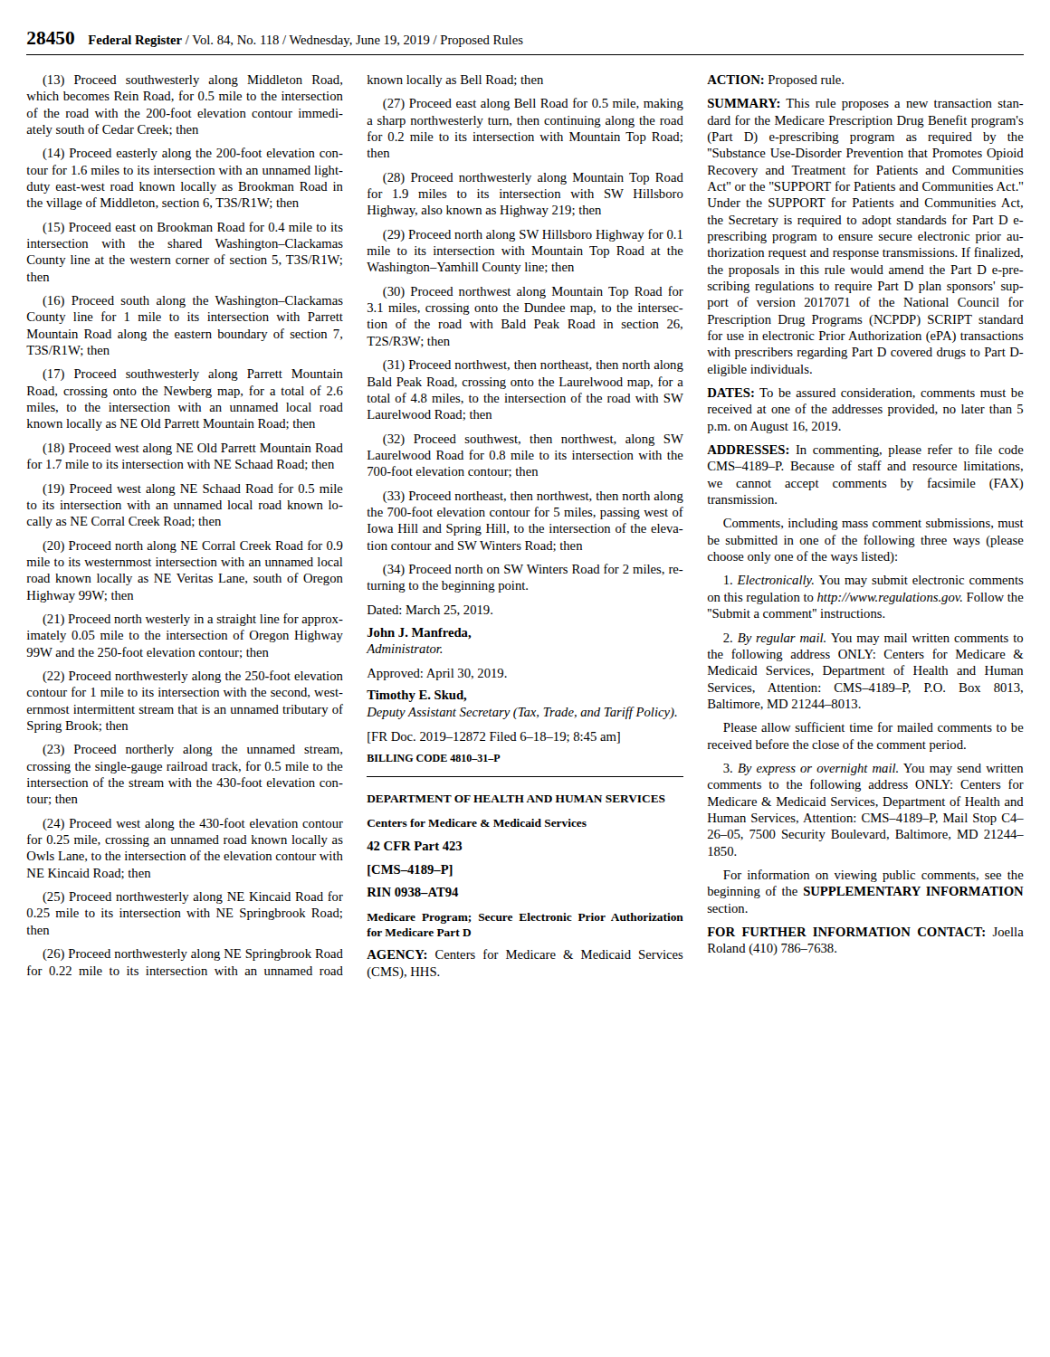28450 Federal Register / Vol. 84, No. 118 / Wednesday, June 19, 2019 / Proposed Rules
(13) Proceed southwesterly along Middleton Road, which becomes Rein Road, for 0.5 mile to the intersection of the road with the 200-foot elevation contour immediately south of Cedar Creek; then
(14) Proceed easterly along the 200-foot elevation contour for 1.6 miles to its intersection with an unnamed light-duty east-west road known locally as Brookman Road in the village of Middleton, section 6, T3S/R1W; then
(15) Proceed east on Brookman Road for 0.4 mile to its intersection with the shared Washington–Clackamas County line at the western corner of section 5, T3S/R1W; then
(16) Proceed south along the Washington–Clackamas County line for 1 mile to its intersection with Parrett Mountain Road along the eastern boundary of section 7, T3S/R1W; then
(17) Proceed southwesterly along Parrett Mountain Road, crossing onto the Newberg map, for a total of 2.6 miles, to the intersection with an unnamed local road known locally as NE Old Parrett Mountain Road; then
(18) Proceed west along NE Old Parrett Mountain Road for 1.7 mile to its intersection with NE Schaad Road; then
(19) Proceed west along NE Schaad Road for 0.5 mile to its intersection with an unnamed local road known locally as NE Corral Creek Road; then
(20) Proceed north along NE Corral Creek Road for 0.9 mile to its westernmost intersection with an unnamed local road known locally as NE Veritas Lane, south of Oregon Highway 99W; then
(21) Proceed north westerly in a straight line for approximately 0.05 mile to the intersection of Oregon Highway 99W and the 250-foot elevation contour; then
(22) Proceed northwesterly along the 250-foot elevation contour for 1 mile to its intersection with the second, westernmost intermittent stream that is an unnamed tributary of Spring Brook; then
(23) Proceed northerly along the unnamed stream, crossing the single-gauge railroad track, for 0.5 mile to the intersection of the stream with the 430-foot elevation contour; then
(24) Proceed west along the 430-foot elevation contour for 0.25 mile, crossing an unnamed road known locally as Owls Lane, to the intersection of the elevation contour with NE Kincaid Road; then
(25) Proceed northwesterly along NE Kincaid Road for 0.25 mile to its intersection with NE Springbrook Road; then
(26) Proceed northwesterly along NE Springbrook Road for 0.22 mile to its intersection with an unnamed road known locally as Bell Road; then
(27) Proceed east along Bell Road for 0.5 mile, making a sharp northwesterly turn, then continuing along the road for 0.2 mile to its intersection with Mountain Top Road; then
(28) Proceed northwesterly along Mountain Top Road for 1.9 miles to its intersection with SW Hillsboro Highway, also known as Highway 219; then
(29) Proceed north along SW Hillsboro Highway for 0.1 mile to its intersection with Mountain Top Road at the Washington–Yamhill County line; then
(30) Proceed northwest along Mountain Top Road for 3.1 miles, crossing onto the Dundee map, to the intersection of the road with Bald Peak Road in section 26, T2S/R3W; then
(31) Proceed northwest, then northeast, then north along Bald Peak Road, crossing onto the Laurelwood map, for a total of 4.8 miles, to the intersection of the road with SW Laurelwood Road; then
(32) Proceed southwest, then northwest, along SW Laurelwood Road for 0.8 mile to its intersection with the 700-foot elevation contour; then
(33) Proceed northeast, then northwest, then north along the 700-foot elevation contour for 5 miles, passing west of Iowa Hill and Spring Hill, to the intersection of the elevation contour and SW Winters Road; then
(34) Proceed north on SW Winters Road for 2 miles, returning to the beginning point.
Dated: March 25, 2019.
John J. Manfreda,
Administrator.
Approved: April 30, 2019.
Timothy E. Skud,
Deputy Assistant Secretary (Tax, Trade, and Tariff Policy).
[FR Doc. 2019–12872 Filed 6–18–19; 8:45 am]
BILLING CODE 4810–31–P
DEPARTMENT OF HEALTH AND HUMAN SERVICES
Centers for Medicare & Medicaid Services
42 CFR Part 423
[CMS–4189–P]
RIN 0938–AT94
Medicare Program; Secure Electronic Prior Authorization for Medicare Part D
AGENCY: Centers for Medicare & Medicaid Services (CMS), HHS.
ACTION: Proposed rule.
SUMMARY: This rule proposes a new transaction standard for the Medicare Prescription Drug Benefit program's (Part D) e-prescribing program as required by the ''Substance Use-Disorder Prevention that Promotes Opioid Recovery and Treatment for Patients and Communities Act'' or the ''SUPPORT for Patients and Communities Act.'' Under the SUPPORT for Patients and Communities Act, the Secretary is required to adopt standards for Part D e-prescribing program to ensure secure electronic prior authorization request and response transmissions. If finalized, the proposals in this rule would amend the Part D e-prescribing regulations to require Part D plan sponsors' support of version 2017071 of the National Council for Prescription Drug Programs (NCPDP) SCRIPT standard for use in electronic Prior Authorization (ePA) transactions with prescribers regarding Part D covered drugs to Part D-eligible individuals.
DATES: To be assured consideration, comments must be received at one of the addresses provided, no later than 5 p.m. on August 16, 2019.
ADDRESSES: In commenting, please refer to file code CMS–4189–P. Because of staff and resource limitations, we cannot accept comments by facsimile (FAX) transmission.
Comments, including mass comment submissions, must be submitted in one of the following three ways (please choose only one of the ways listed):
1. Electronically. You may submit electronic comments on this regulation to http://www.regulations.gov. Follow the ''Submit a comment'' instructions.
2. By regular mail. You may mail written comments to the following address ONLY: Centers for Medicare & Medicaid Services, Department of Health and Human Services, Attention: CMS–4189–P, P.O. Box 8013, Baltimore, MD 21244–8013.
Please allow sufficient time for mailed comments to be received before the close of the comment period.
3. By express or overnight mail. You may send written comments to the following address ONLY: Centers for Medicare & Medicaid Services, Department of Health and Human Services, Attention: CMS–4189–P, Mail Stop C4–26–05, 7500 Security Boulevard, Baltimore, MD 21244–1850.
For information on viewing public comments, see the beginning of the SUPPLEMENTARY INFORMATION section.
FOR FURTHER INFORMATION CONTACT: Joella Roland (410) 786–7638.